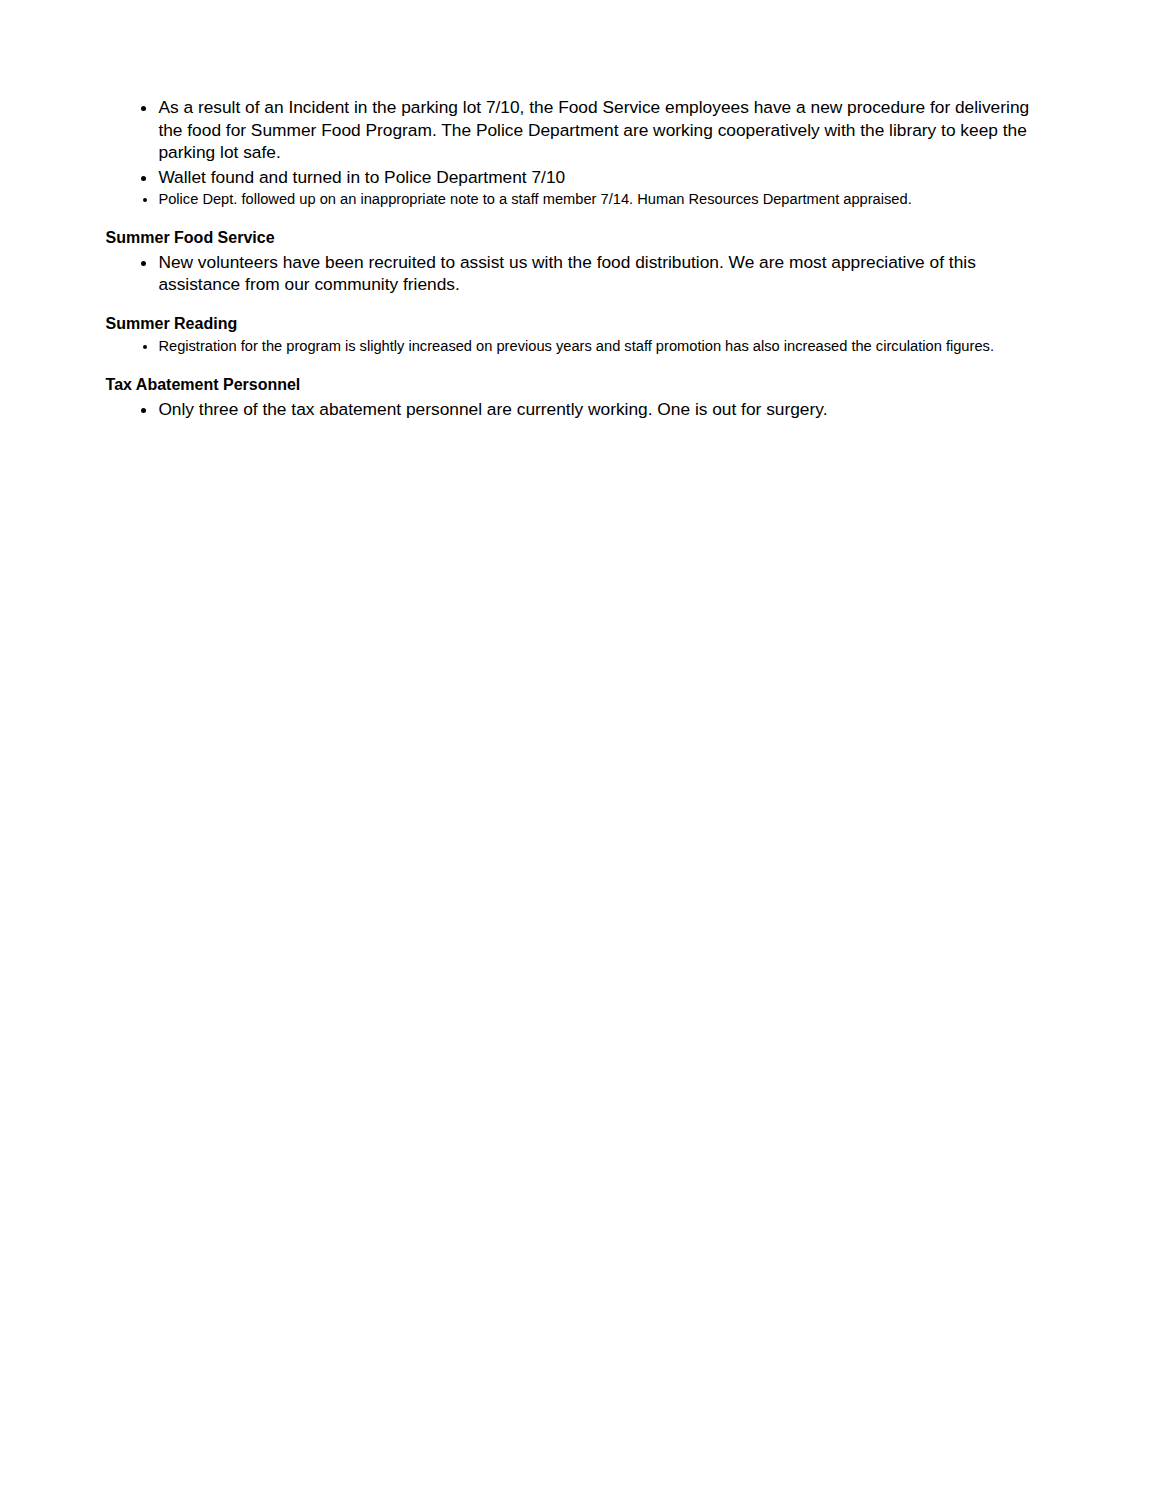As a result of an Incident in the parking lot 7/10, the Food Service employees have a new procedure for delivering the food for Summer Food Program. The Police Department are working cooperatively with the library to keep the parking lot safe.
Wallet found and turned in to Police Department 7/10
Police Dept. followed up on an inappropriate note to a staff member 7/14. Human Resources Department appraised.
Summer Food Service
New volunteers have been recruited to assist us with the food distribution. We are most appreciative of this assistance from our community friends.
Summer Reading
Registration for the program is slightly increased on previous years and staff promotion has also increased the circulation figures.
Tax Abatement Personnel
Only three of the tax abatement personnel are currently working. One is out for surgery.